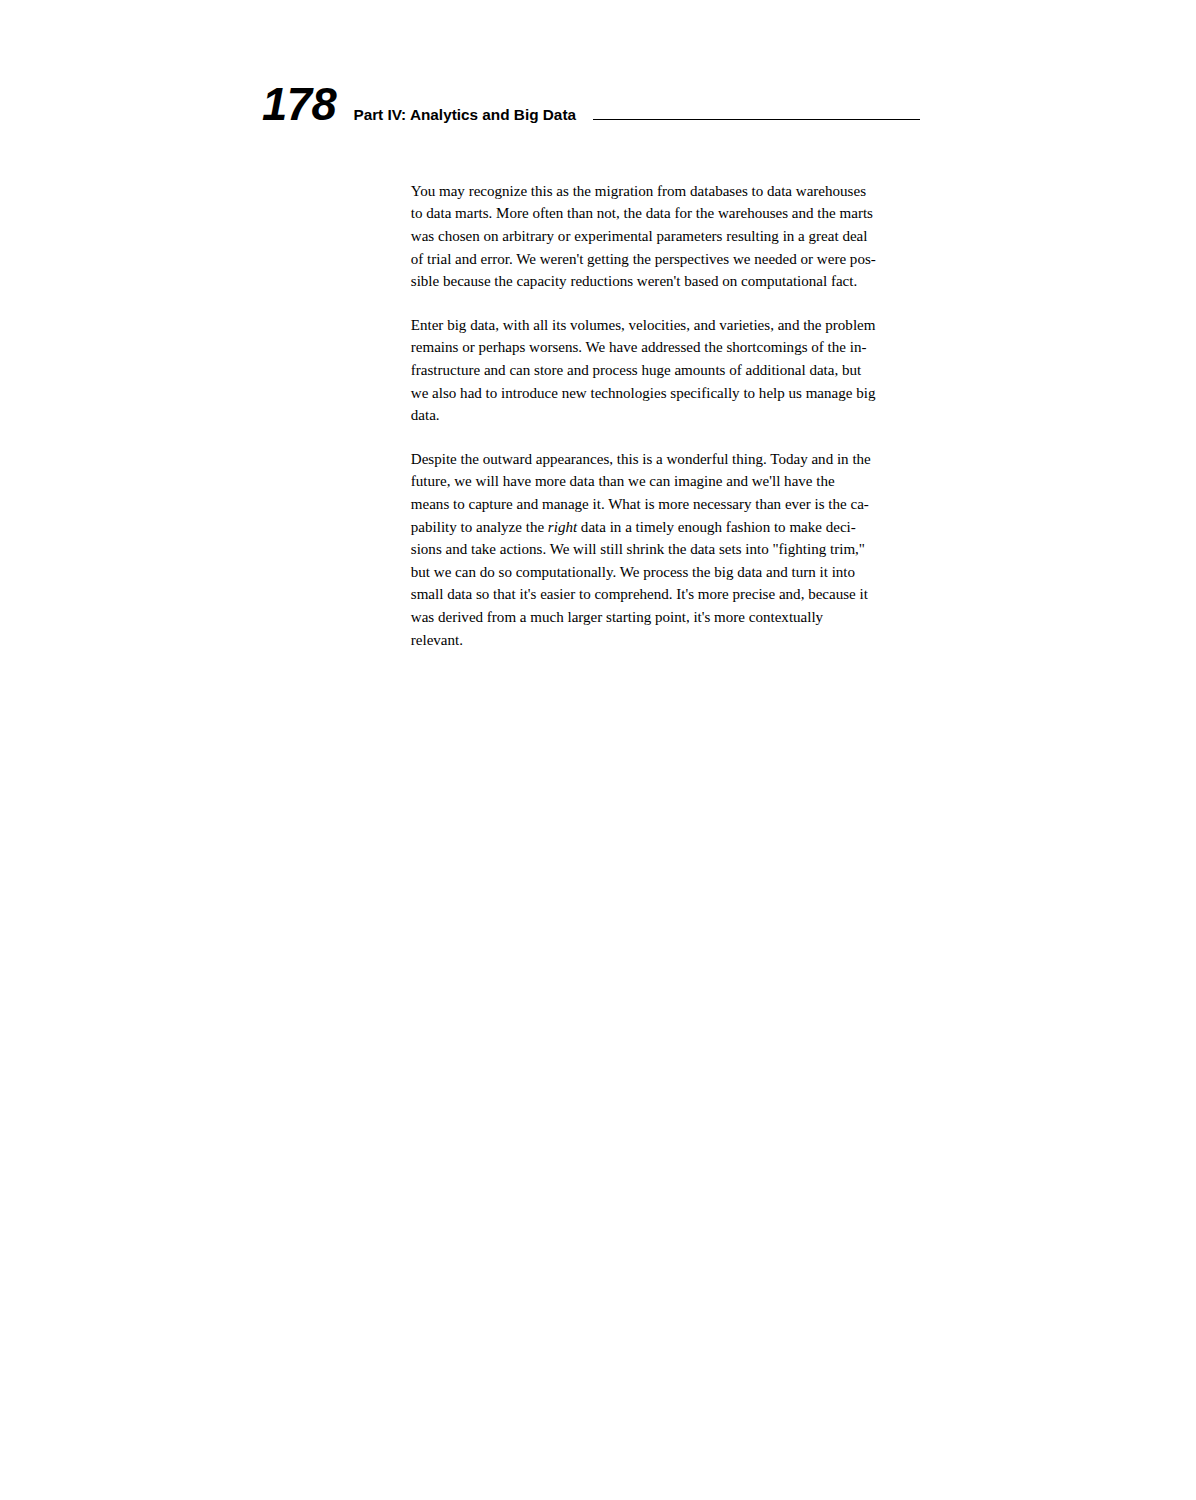178 Part IV: Analytics and Big Data
You may recognize this as the migration from databases to data warehouses to data marts. More often than not, the data for the warehouses and the marts was chosen on arbitrary or experimental parameters resulting in a great deal of trial and error. We weren't getting the perspectives we needed or were possible because the capacity reductions weren't based on computational fact.
Enter big data, with all its volumes, velocities, and varieties, and the problem remains or perhaps worsens. We have addressed the shortcomings of the infrastructure and can store and process huge amounts of additional data, but we also had to introduce new technologies specifically to help us manage big data.
Despite the outward appearances, this is a wonderful thing. Today and in the future, we will have more data than we can imagine and we'll have the means to capture and manage it. What is more necessary than ever is the capability to analyze the right data in a timely enough fashion to make decisions and take actions. We will still shrink the data sets into "fighting trim," but we can do so computationally. We process the big data and turn it into small data so that it's easier to comprehend. It's more precise and, because it was derived from a much larger starting point, it's more contextually relevant.